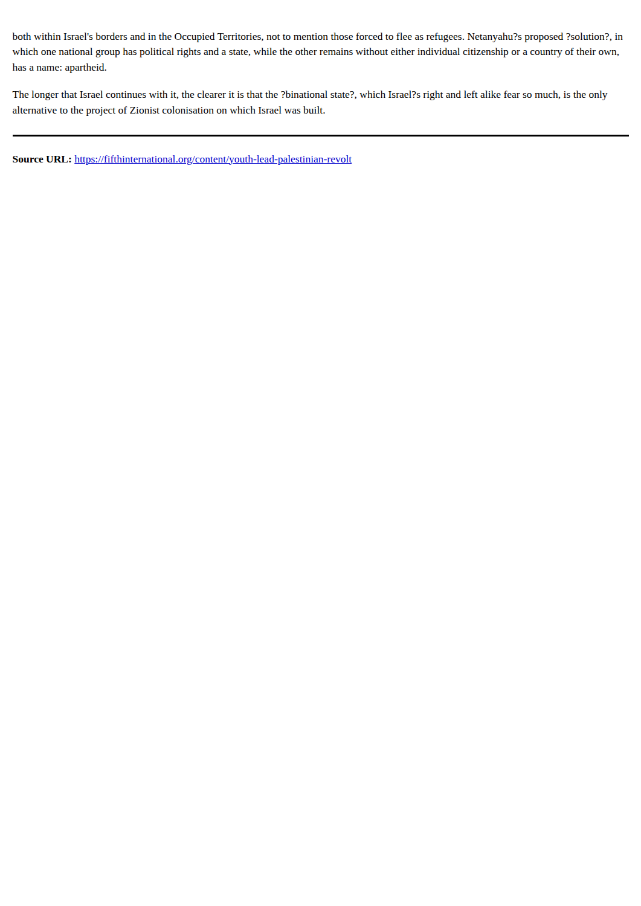both within Israel's borders and in the Occupied Territories, not to mention those forced to flee as refugees. Netanyahu?s proposed ?solution?, in which one national group has political rights and a state, while the other remains without either individual citizenship or a country of their own, has a name: apartheid.
The longer that Israel continues with it, the clearer it is that the ?binational state?, which Israel?s right and left alike fear so much, is the only alternative to the project of Zionist colonisation on which Israel was built.
Source URL: https://fifthinternational.org/content/youth-lead-palestinian-revolt